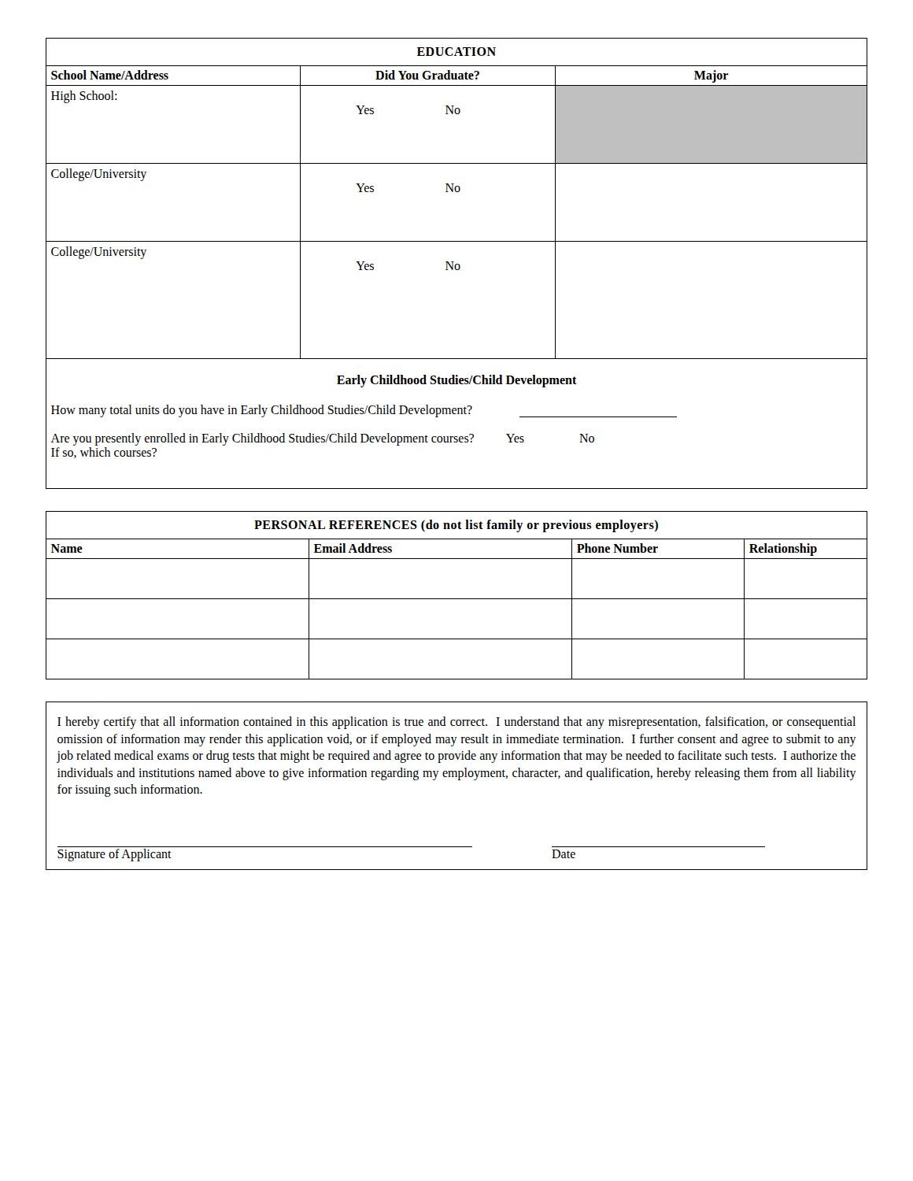| EDUCATION |
| School Name/Address | Did You Graduate? | Major |
| High School: | Yes No | |
| College/University | Yes No | |
| College/University | Yes No | |
| Early Childhood Studies/Child Development How many total units do you have in Early Childhood Studies/Child Development? Are you presently enrolled in Early Childhood Studies/Child Development courses? Yes No If so, which courses? |
| PERSONAL REFERENCES (do not list family or previous employers) |
| Name | Email Address | Phone Number | Relationship |
I hereby certify that all information contained in this application is true and correct. I understand that any misrepresentation, falsification, or consequential omission of information may render this application void, or if employed may result in immediate termination. I further consent and agree to submit to any job related medical exams or drug tests that might be required and agree to provide any information that may be needed to facilitate such tests. I authorize the individuals and institutions named above to give information regarding my employment, character, and qualification, hereby releasing them from all liability for issuing such information.
| Signature of Applicant | | Date |